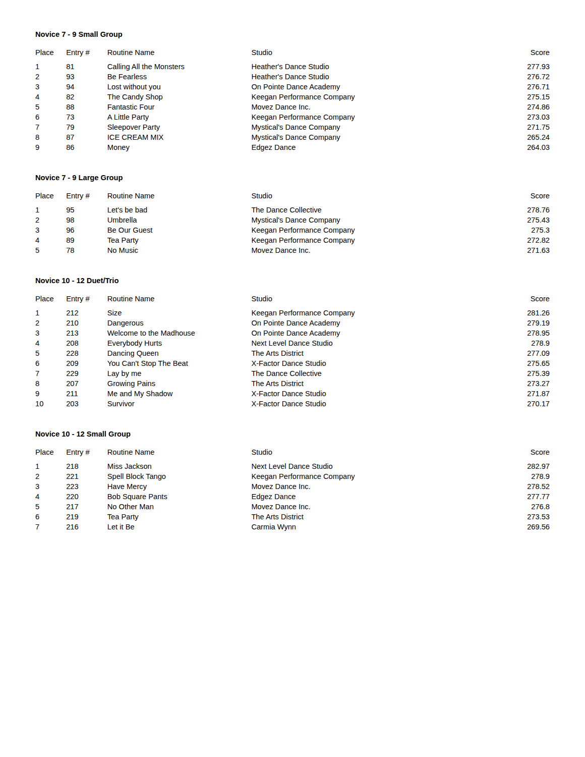Novice 7 - 9 Small Group
| Place | Entry # | Routine Name | Studio | Score |
| --- | --- | --- | --- | --- |
| 1 | 81 | Calling All the Monsters | Heather's Dance Studio | 277.93 |
| 2 | 93 | Be Fearless | Heather's Dance Studio | 276.72 |
| 3 | 94 | Lost without you | On Pointe Dance Academy | 276.71 |
| 4 | 82 | The Candy Shop | Keegan Performance Company | 275.15 |
| 5 | 88 | Fantastic Four | Movez Dance Inc. | 274.86 |
| 6 | 73 | A Little Party | Keegan Performance Company | 273.03 |
| 7 | 79 | Sleepover Party | Mystical's Dance Company | 271.75 |
| 8 | 87 | ICE CREAM MIX | Mystical's Dance Company | 265.24 |
| 9 | 86 | Money | Edgez Dance | 264.03 |
Novice 7 - 9 Large Group
| Place | Entry # | Routine Name | Studio | Score |
| --- | --- | --- | --- | --- |
| 1 | 95 | Let's be bad | The Dance Collective | 278.76 |
| 2 | 98 | Umbrella | Mystical's Dance Company | 275.43 |
| 3 | 96 | Be Our Guest | Keegan Performance Company | 275.3 |
| 4 | 89 | Tea Party | Keegan Performance Company | 272.82 |
| 5 | 78 | No Music | Movez Dance Inc. | 271.63 |
Novice 10 - 12 Duet/Trio
| Place | Entry # | Routine Name | Studio | Score |
| --- | --- | --- | --- | --- |
| 1 | 212 | Size | Keegan Performance Company | 281.26 |
| 2 | 210 | Dangerous | On Pointe Dance Academy | 279.19 |
| 3 | 213 | Welcome to the Madhouse | On Pointe Dance Academy | 278.95 |
| 4 | 208 | Everybody Hurts | Next Level Dance Studio | 278.9 |
| 5 | 228 | Dancing Queen | The Arts District | 277.09 |
| 6 | 209 | You Can't Stop The Beat | X-Factor Dance Studio | 275.65 |
| 7 | 229 | Lay by me | The Dance Collective | 275.39 |
| 8 | 207 | Growing Pains | The Arts District | 273.27 |
| 9 | 211 | Me and My Shadow | X-Factor Dance Studio | 271.87 |
| 10 | 203 | Survivor | X-Factor Dance Studio | 270.17 |
Novice 10 - 12 Small Group
| Place | Entry # | Routine Name | Studio | Score |
| --- | --- | --- | --- | --- |
| 1 | 218 | Miss Jackson | Next Level Dance Studio | 282.97 |
| 2 | 221 | Spell Block Tango | Keegan Performance Company | 278.9 |
| 3 | 223 | Have Mercy | Movez Dance Inc. | 278.52 |
| 4 | 220 | Bob Square Pants | Edgez Dance | 277.77 |
| 5 | 217 | No Other Man | Movez Dance Inc. | 276.8 |
| 6 | 219 | Tea Party | The Arts District | 273.53 |
| 7 | 216 | Let it Be | Carmia Wynn | 269.56 |